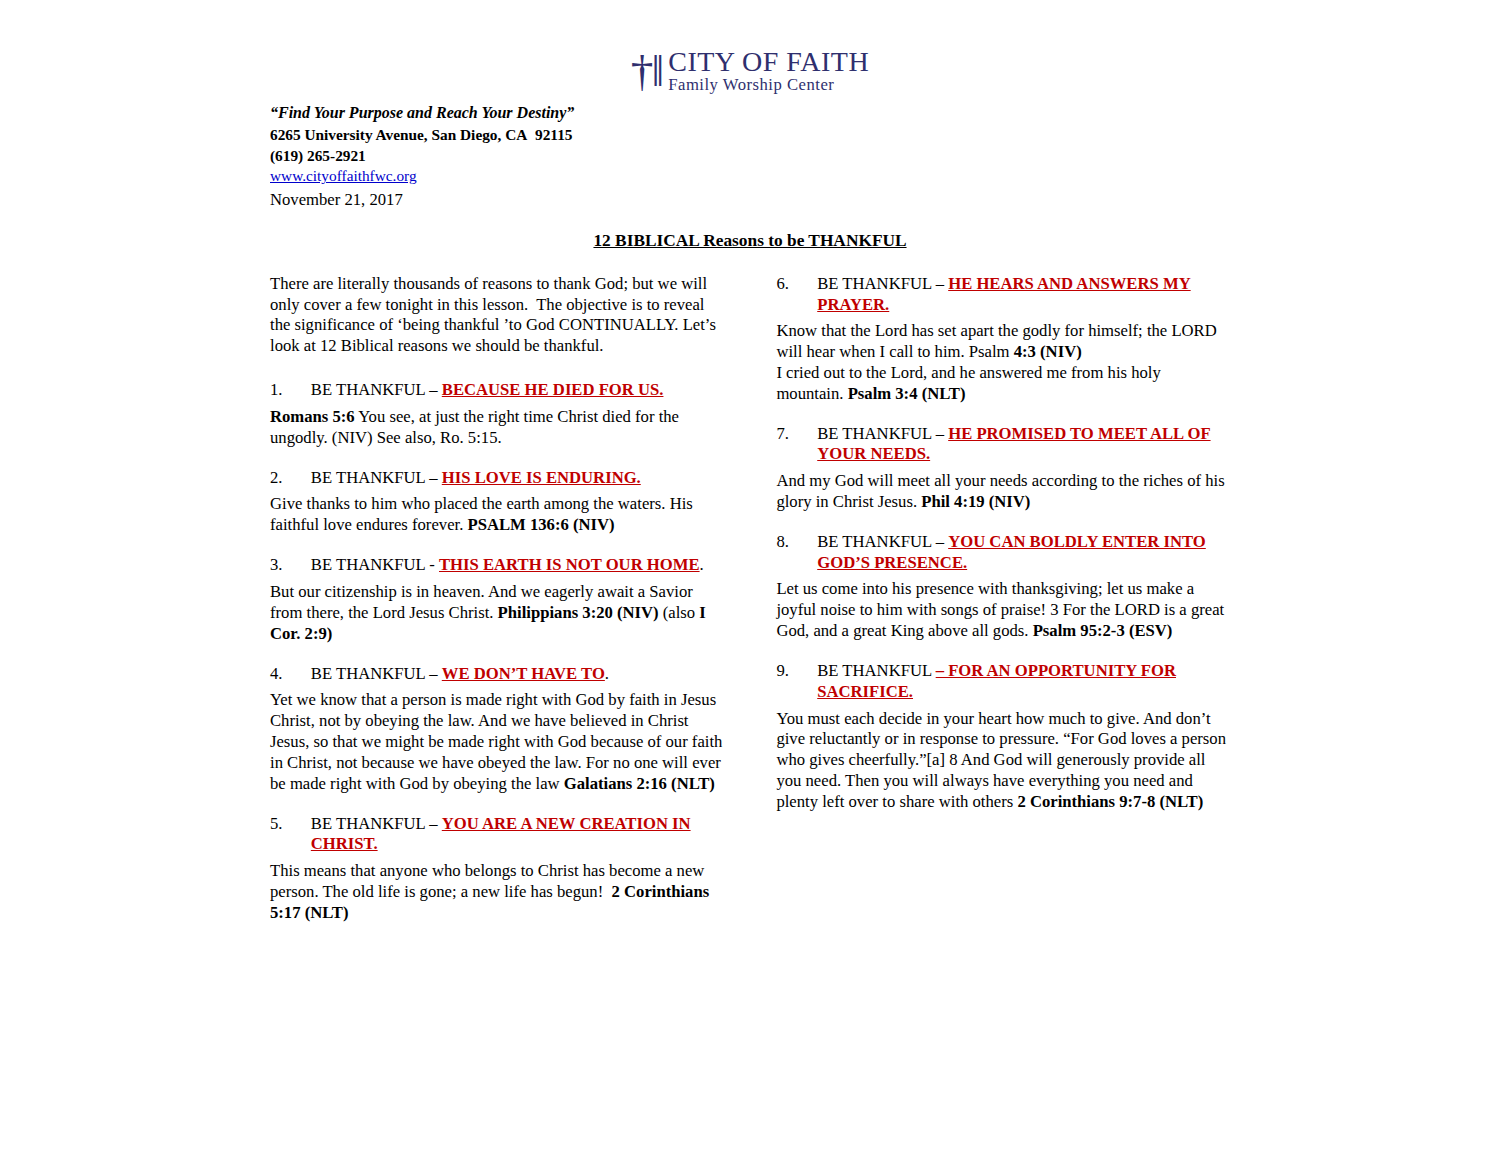†‖
CITY OF FAITH
Family Worship Center
“Find Your Purpose and Reach Your Destiny”
6265 University Avenue, San Diego, CA 92115
(619) 265-2921
www.cityoffaithfwc.org
November 21, 2017
12 BIBLICAL Reasons to be THANKFUL
There are literally thousands of reasons to thank God; but we will only cover a few tonight in this lesson. The objective is to reveal the significance of ‘being thankful ’to God CONTINUALLY. Let’s look at 12 Biblical reasons we should be thankful.
BE THANKFUL – Because He died for us.
Romans 5:6 You see, at just the right time Christ died for the ungodly. (NIV) See also, Ro. 5:15.
BE THANKFUL – His love is enduring.
Give thanks to him who placed the earth among the waters. His faithful love endures forever. PSALM 136:6 (NIV)
BE THANKFUL - This earth is not our home.
But our citizenship is in heaven. And we eagerly await a Savior from there, the Lord Jesus Christ. Philippians 3:20 (NIV) (also I Cor. 2:9)
BE THANKFUL – We don’t have to.
Yet we know that a person is made right with God by faith in Jesus Christ, not by obeying the law. And we have believed in Christ Jesus, so that we might be made right with God because of our faith in Christ, not because we have obeyed the law. For no one will ever be made right with God by obeying the law Galatians 2:16 (NLT)
BE THANKFUL – You are a new creation in Christ.
This means that anyone who belongs to Christ has become a new person. The old life is gone; a new life has begun! 2 Corinthians 5:17 (NLT)
BE THANKFUL – He hears and answers my prayer.
Know that the Lord has set apart the godly for himself; the LORD will hear when I call to him. Psalm 4:3 (NIV)
I cried out to the Lord, and he answered me from his holy mountain. Psalm 3:4 (NLT)
BE THANKFUL – He promised to meet all of your needs.
And my God will meet all your needs according to the riches of his glory in Christ Jesus. Phil 4:19 (NIV)
BE THANKFUL – You can boldly enter into God’s presence.
Let us come into his presence with thanksgiving; let us make a joyful noise to him with songs of praise! 3 For the LORD is a great God, and a great King above all gods. Psalm 95:2-3 (ESV)
BE THANKFUL – For an opportunity for sacrifice.
You must each decide in your heart how much to give. And don’t give reluctantly or in response to pressure. “For God loves a person who gives cheerfully.”[a] 8 And God will generously provide all you need. Then you will always have everything you need and plenty left over to share with others 2 Corinthians 9:7-8 (NLT)